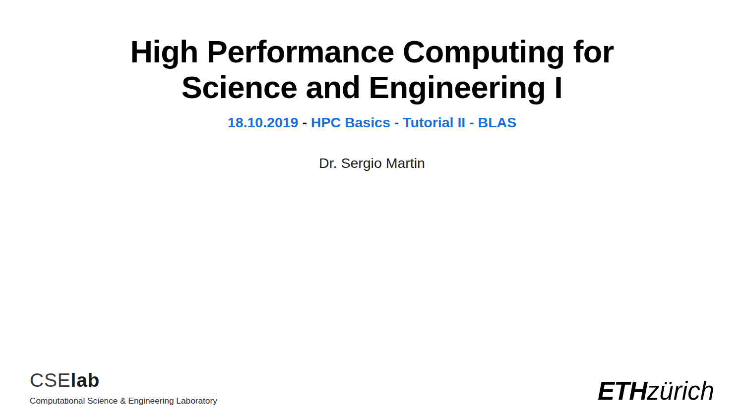High Performance Computing for
Science and Engineering I
18.10.2019 - HPC Basics - Tutorial II - BLAS
Dr. Sergio Martin
CSElab
Computational Science & Engineering Laboratory
ETH zürich